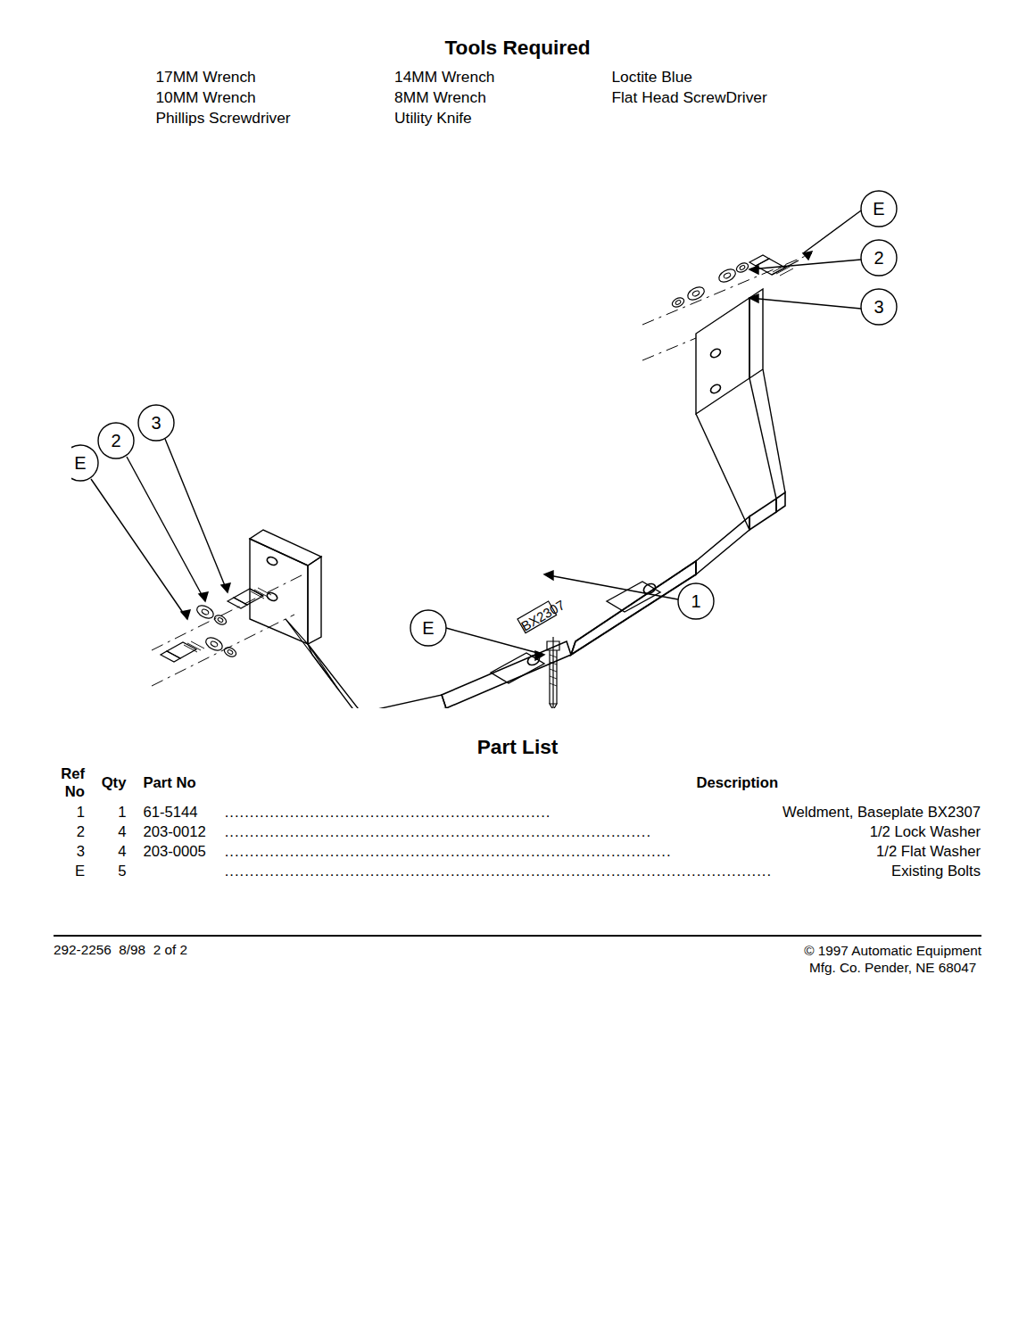Tools Required
| 17MM Wrench | 14MM Wrench | Loctite Blue |
| 10MM Wrench | 8MM Wrench | Flat Head ScrewDriver |
| Phillips Screwdriver | Utility Knife | |
BX2307 E 2 3 3 2 E 1 E
Part List
| Ref No | Qty | Part No | Description |
| --- | --- | --- | --- |
| 1 | 1 | 61-5144 | ................................................................. | Weldment, Baseplate BX2307 |
| 2 | 4 | 203-0012 | ..................................................................................... | 1/2 Lock Washer |
| 3 | 4 | 203-0005 | ......................................................................................... | 1/2 Flat Washer |
| E | 5 | | ............................................................................................................. | Existing Bolts |
292-2256 8/98 2 of 2
© 1997 Automatic Equipment
Mfg. Co. Pender, NE 68047